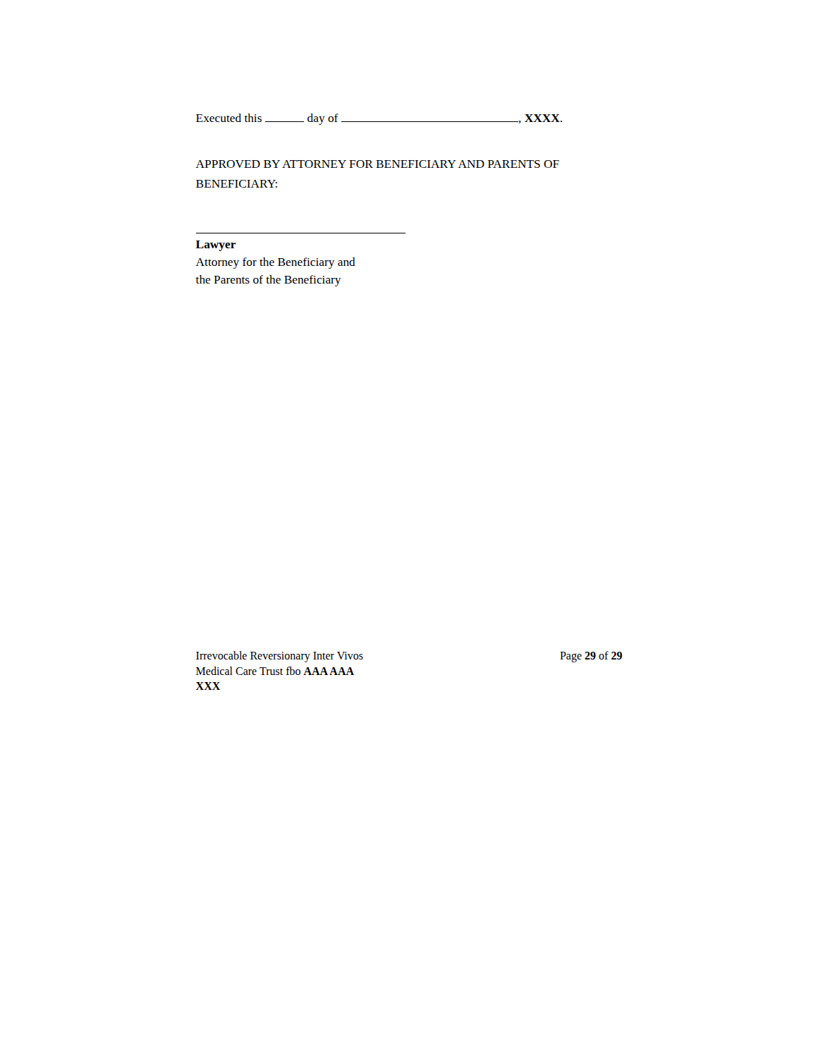Executed this day of , XXXX.
APPROVED BY ATTORNEY FOR BENEFICIARY AND PARENTS OF BENEFICIARY:
Lawyer
Attorney for the Beneficiary and
the Parents of the Beneficiary
Page 29 of 29
Irrevocable Reversionary Inter Vivos
Medical Care Trust fbo AAA AAA
XXX